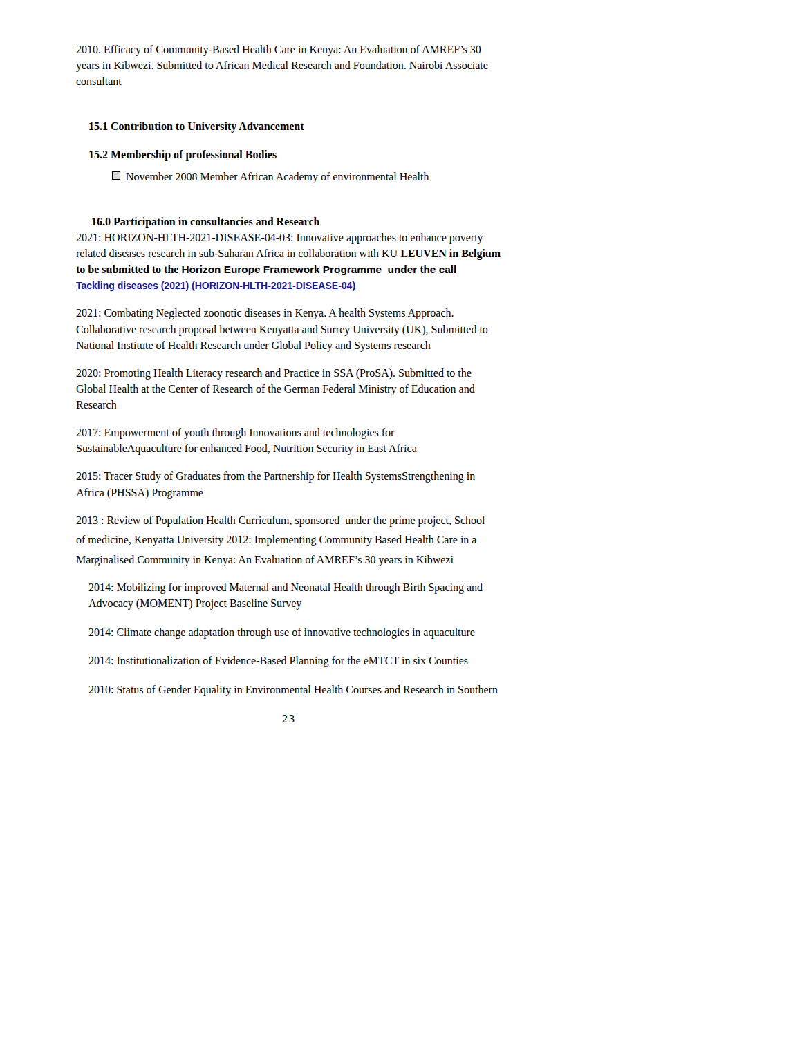2010. Efficacy of Community-Based Health Care in Kenya: An Evaluation of AMREF’s 30 years in Kibwezi. Submitted to African Medical Research and Foundation. Nairobi Associate consultant
15.1 Contribution to University Advancement
15.2 Membership of professional Bodies
November 2008 Member African Academy of environmental Health
16.0 Participation in consultancies and Research
2021: HORIZON-HLTH-2021-DISEASE-04-03: Innovative approaches to enhance poverty related diseases research in sub-Saharan Africa in collaboration with KU LEUVEN in Belgium to be submitted to the Horizon Europe Framework Programme under the call
Tackling diseases (2021) (HORIZON-HLTH-2021-DISEASE-04)
2021: Combating Neglected zoonotic diseases in Kenya. A health Systems Approach. Collaborative research proposal between Kenyatta and Surrey University (UK), Submitted to National Institute of Health Research under Global Policy and Systems research
2020: Promoting Health Literacy research and Practice in SSA (ProSA). Submitted to the Global Health at the Center of Research of the German Federal Ministry of Education and Research
2017: Empowerment of youth through Innovations and technologies for SustainableAquaculture for enhanced Food, Nutrition Security in East Africa
2015: Tracer Study of Graduates from the Partnership for Health SystemsStrengthening in Africa (PHSSA) Programme
2013 : Review of Population Health Curriculum, sponsored under the prime project, School
of medicine, Kenyatta University 2012: Implementing Community Based Health Care in a
Marginalised Community in Kenya: An Evaluation of AMREF’s 30 years in Kibwezi
2014: Mobilizing for improved Maternal and Neonatal Health through Birth Spacing and Advocacy (MOMENT) Project Baseline Survey
2014: Climate change adaptation through use of innovative technologies in aquaculture
2014: Institutionalization of Evidence-Based Planning for the eMTCT in six Counties
2010: Status of Gender Equality in Environmental Health Courses and Research in Southern
23